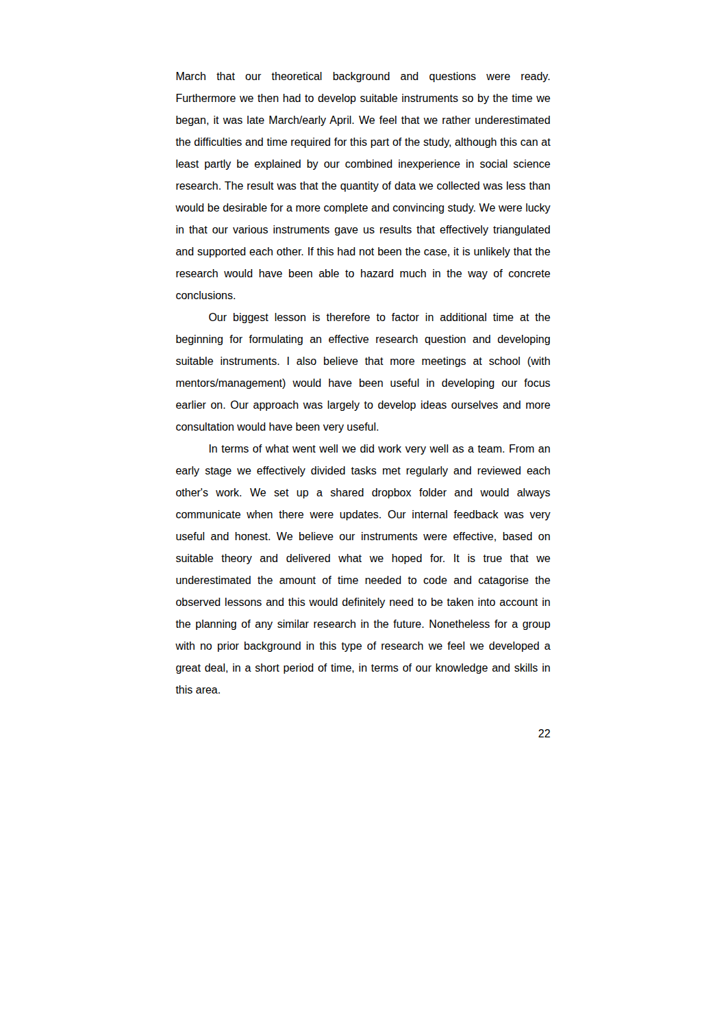March that our theoretical background and questions were ready. Furthermore we then had to develop suitable instruments so by the time we began, it was late March/early April. We feel that we rather underestimated the difficulties and time required for this part of the study, although this can at least partly be explained by our combined inexperience in social science research. The result was that the quantity of data we collected was less than would be desirable for a more complete and convincing study. We were lucky in that our various instruments gave us results that effectively triangulated and supported each other. If this had not been the case, it is unlikely that the research would have been able to hazard much in the way of concrete conclusions.
Our biggest lesson is therefore to factor in additional time at the beginning for formulating an effective research question and developing suitable instruments. I also believe that more meetings at school (with mentors/management) would have been useful in developing our focus earlier on. Our approach was largely to develop ideas ourselves and more consultation would have been very useful.
In terms of what went well we did work very well as a team. From an early stage we effectively divided tasks met regularly and reviewed each other's work. We set up a shared dropbox folder and would always communicate when there were updates. Our internal feedback was very useful and honest. We believe our instruments were effective, based on suitable theory and delivered what we hoped for. It is true that we underestimated the amount of time needed to code and catagorise the observed lessons and this would definitely need to be taken into account in the planning of any similar research in the future. Nonetheless for a group with no prior background in this type of research we feel we developed a great deal, in a short period of time, in terms of our knowledge and skills in this area.
22